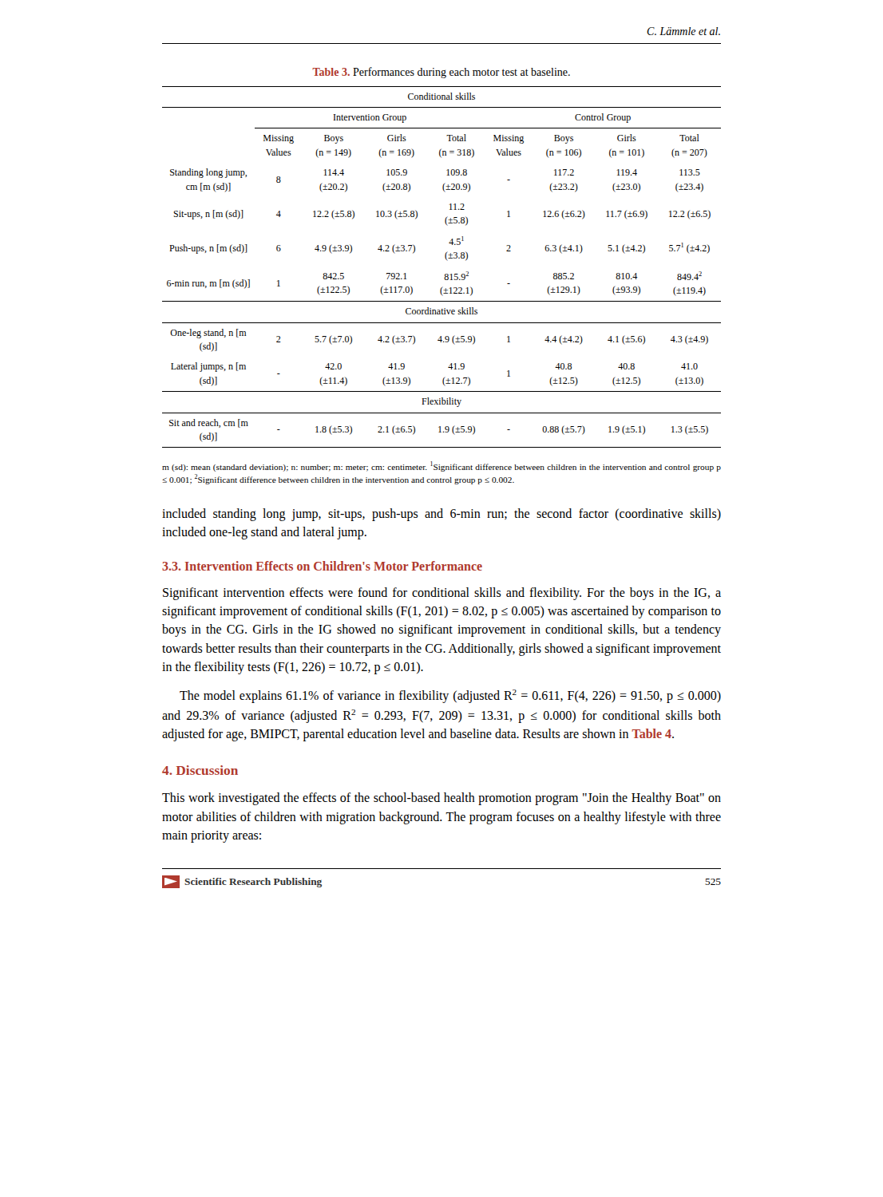C. Lämmle et al.
Table 3. Performances during each motor test at baseline.
| Conditional skills |
| | Intervention Group | Control Group |
| | Missing Values | Boys (n = 149) | Girls (n = 169) | Total (n = 318) | Missing Values | Boys (n = 106) | Girls (n = 101) | Total (n = 207) |
| Standing long jump, cm [m (sd)] | 8 | 114.4 (±20.2) | 105.9 (±20.8) | 109.8 (±20.9) | - | 117.2 (±23.2) | 119.4 (±23.0) | 113.5 (±23.4) |
| Sit-ups, n [m (sd)] | 4 | 12.2 (±5.8) | 10.3 (±5.8) | 11.2 (±5.8) | 1 | 12.6 (±6.2) | 11.7 (±6.9) | 12.2 (±6.5) |
| Push-ups, n [m (sd)] | 6 | 4.9 (±3.9) | 4.2 (±3.7) | 4.5 1 (±3.8) | 2 | 6.3 (±4.1) | 5.1 (±4.2) | 5.7 1 (±4.2) |
| 6-min run, m [m (sd)] | 1 | 842.5 (±122.5) | 792.1 (±117.0) | 815.9 2 (±122.1) | - | 885.2 (±129.1) | 810.4 (±93.9) | 849.4 2 (±119.4) |
| Coordinative skills |
| One-leg stand, n [m (sd)] | 2 | 5.7 (±7.0) | 4.2 (±3.7) | 4.9 (±5.9) | 1 | 4.4 (±4.2) | 4.1 (±5.6) | 4.3 (±4.9) |
| Lateral jumps, n [m (sd)] | - | 42.0 (±11.4) | 41.9 (±13.9) | 41.9 (±12.7) | 1 | 40.8 (±12.5) | 40.8 (±12.5) | 41.0 (±13.0) |
| Flexibility |
| Sit and reach, cm [m (sd)] | - | 1.8 (±5.3) | 2.1 (±6.5) | 1.9 (±5.9) | - | 0.88 (±5.7) | 1.9 (±5.1) | 1.3 (±5.5) |
m (sd): mean (standard deviation); n: number; m: meter; cm: centimeter. 1Significant difference between children in the intervention and control group p ≤ 0.001; 2Significant difference between children in the intervention and control group p ≤ 0.002.
included standing long jump, sit-ups, push-ups and 6-min run; the second factor (coordinative skills) included one-leg stand and lateral jump.
3.3. Intervention Effects on Children's Motor Performance
Significant intervention effects were found for conditional skills and flexibility. For the boys in the IG, a significant improvement of conditional skills (F(1, 201) = 8.02, p ≤ 0.005) was ascertained by comparison to boys in the CG. Girls in the IG showed no significant improvement in conditional skills, but a tendency towards better results than their counterparts in the CG. Additionally, girls showed a significant improvement in the flexibility tests (F(1, 226) = 10.72, p ≤ 0.01).
The model explains 61.1% of variance in flexibility (adjusted R2 = 0.611, F(4, 226) = 91.50, p ≤ 0.000) and 29.3% of variance (adjusted R2 = 0.293, F(7, 209) = 13.31, p ≤ 0.000) for conditional skills both adjusted for age, BMIPCT, parental education level and baseline data. Results are shown in Table 4.
4. Discussion
This work investigated the effects of the school-based health promotion program "Join the Healthy Boat" on motor abilities of children with migration background. The program focuses on a healthy lifestyle with three main priority areas:
Scientific Research Publishing
525